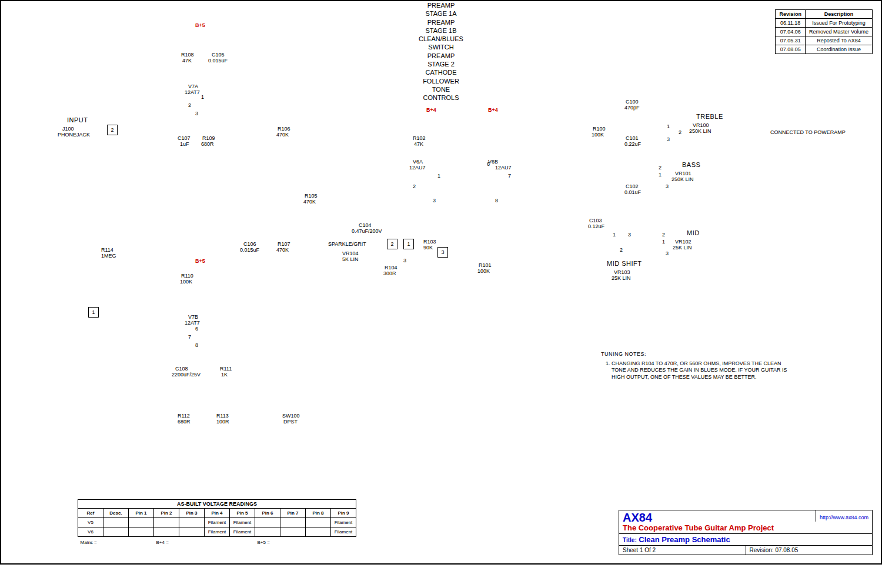| Revision | Description |
| --- | --- |
| 06.11.18 | Issued For Prototyping |
| 07.04.06 | Removed Master Volume |
| 07.05.31 | Reposted To AX84 |
| 07.08.05 | Coordination Issue |
B+5
B+5
B+4
B+4
INPUT
J100
PHONEJACK
2
1
R114
1MEG
V7A
12AT7
1
2
3
R108
47K
C105
0.015uF
C107
1uF
R109
680R
R106
470K
PREAMP
STAGE 1A
R110
100K
V7B
12AT7
6
7
8
C108
2200uF/25V
R111
1K
R112
680R
R113
100R
PREAMP
STAGE 1B
CLEAN/BLUES
SWITCH
SW100
DPST
C106
0.015uF
R107
470K
R105
470K
R102
47K
V6A
12AU7
1
2
3
C104
0.47uF/200V
R103
90K
3
1
2
3
SPARKLE/GRIT
VR104
5K LIN
R104
300R
PREAMP
STAGE 2
V6B
12AU7
6
7
8
R101
100K
CATHODE
FOLLOWER
R100
100K
C100
470pF
C101
0.22uF
C102
0.01uF
C103
0.12uF
TREBLE
VR100
250K LIN
1
2
3
BASS
VR101
250K LIN
2
1
3
MID
VR102
25K LIN
2
1
3
1
3
2
MID SHIFT
VR103
25K LIN
TONE
CONTROLS
CONNECTED TO POWERAMP
TUNING NOTES:
CHANGING R104 TO 470R, OR 560R OHMS, IMPROVES THE CLEAN TONE AND REDUCES THE GAIN IN BLUES MODE. IF YOUR GUITAR IS HIGH OUTPUT, ONE OF THESE VALUES MAY BE BETTER.
AS-BUILT VOLTAGE READINGS
| Ref | Desc. | Pin 1 | Pin 2 | Pin 3 | Pin 4 | Pin 5 | Pin 6 | Pin 7 | Pin 8 | Pin 9 |
| --- | --- | --- | --- | --- | --- | --- | --- | --- | --- | --- |
| V5 | | | | | Filament | Filament | | | | Filament |
| V6 | | | | | Filament | Filament | | | | Filament |
| Mains = | B+4 = | B+5 = |
AX84
The Cooperative Tube Guitar Amp Project
http://www.ax84.com
Title: Clean Preamp Schematic
Sheet 1 Of 2
Revision: 07.08.05